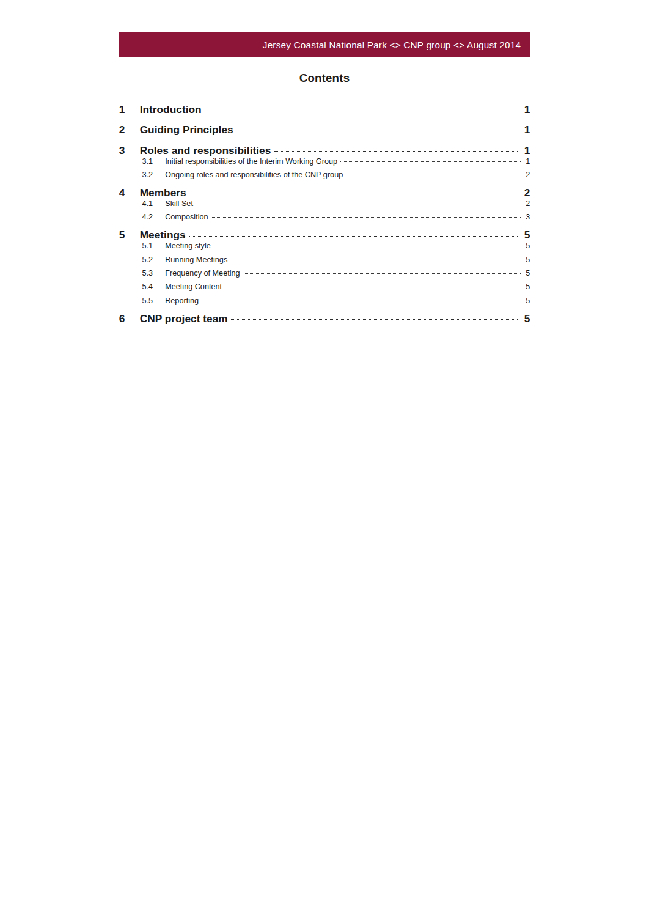Jersey Coastal National Park <> CNP group <> August 2014
Contents
1 Introduction 1
2 Guiding Principles 1
3 Roles and responsibilities 1
3.1 Initial responsibilities of the Interim Working Group 1
3.2 Ongoing roles and responsibilities of the CNP group 2
4 Members 2
4.1 Skill Set 2
4.2 Composition 3
5 Meetings 5
5.1 Meeting style 5
5.2 Running Meetings 5
5.3 Frequency of Meeting 5
5.4 Meeting Content 5
5.5 Reporting 5
6 CNP project team 5